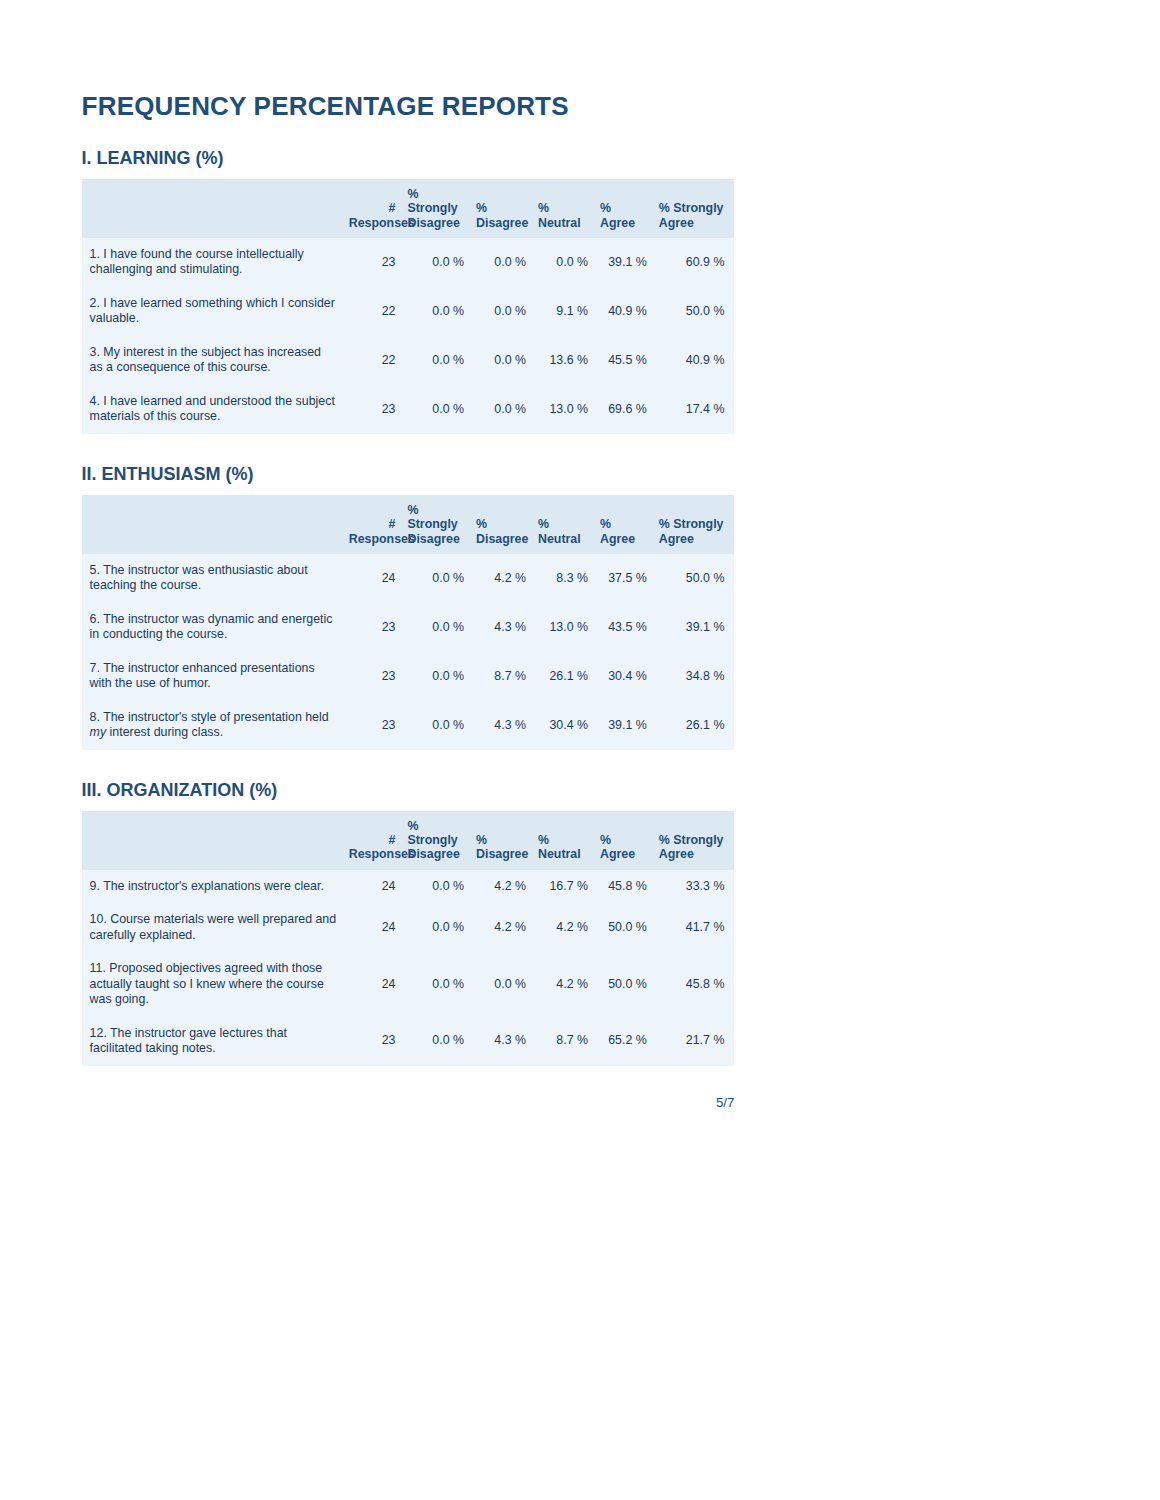FREQUENCY PERCENTAGE REPORTS
I. LEARNING (%)
| | # Responses | % Strongly Disagree | % Disagree | % Neutral | % Agree | % Strongly Agree |
| --- | --- | --- | --- | --- | --- | --- |
| 1. I have found the course intellectually challenging and stimulating. | 23 | 0.0 % | 0.0 % | 0.0 % | 39.1 % | 60.9 % |
| 2. I have learned something which I consider valuable. | 22 | 0.0 % | 0.0 % | 9.1 % | 40.9 % | 50.0 % |
| 3. My interest in the subject has increased as a consequence of this course. | 22 | 0.0 % | 0.0 % | 13.6 % | 45.5 % | 40.9 % |
| 4. I have learned and understood the subject materials of this course. | 23 | 0.0 % | 0.0 % | 13.0 % | 69.6 % | 17.4 % |
II. ENTHUSIASM (%)
| | # Responses | % Strongly Disagree | % Disagree | % Neutral | % Agree | % Strongly Agree |
| --- | --- | --- | --- | --- | --- | --- |
| 5. The instructor was enthusiastic about teaching the course. | 24 | 0.0 % | 4.2 % | 8.3 % | 37.5 % | 50.0 % |
| 6. The instructor was dynamic and energetic in conducting the course. | 23 | 0.0 % | 4.3 % | 13.0 % | 43.5 % | 39.1 % |
| 7. The instructor enhanced presentations with the use of humor. | 23 | 0.0 % | 8.7 % | 26.1 % | 30.4 % | 34.8 % |
| 8. The instructor's style of presentation held my interest during class. | 23 | 0.0 % | 4.3 % | 30.4 % | 39.1 % | 26.1 % |
III. ORGANIZATION (%)
| | # Responses | % Strongly Disagree | % Disagree | % Neutral | % Agree | % Strongly Agree |
| --- | --- | --- | --- | --- | --- | --- |
| 9. The instructor's explanations were clear. | 24 | 0.0 % | 4.2 % | 16.7 % | 45.8 % | 33.3 % |
| 10. Course materials were well prepared and carefully explained. | 24 | 0.0 % | 4.2 % | 4.2 % | 50.0 % | 41.7 % |
| 11. Proposed objectives agreed with those actually taught so I knew where the course was going. | 24 | 0.0 % | 0.0 % | 4.2 % | 50.0 % | 45.8 % |
| 12. The instructor gave lectures that facilitated taking notes. | 23 | 0.0 % | 4.3 % | 8.7 % | 65.2 % | 21.7 % |
5/7